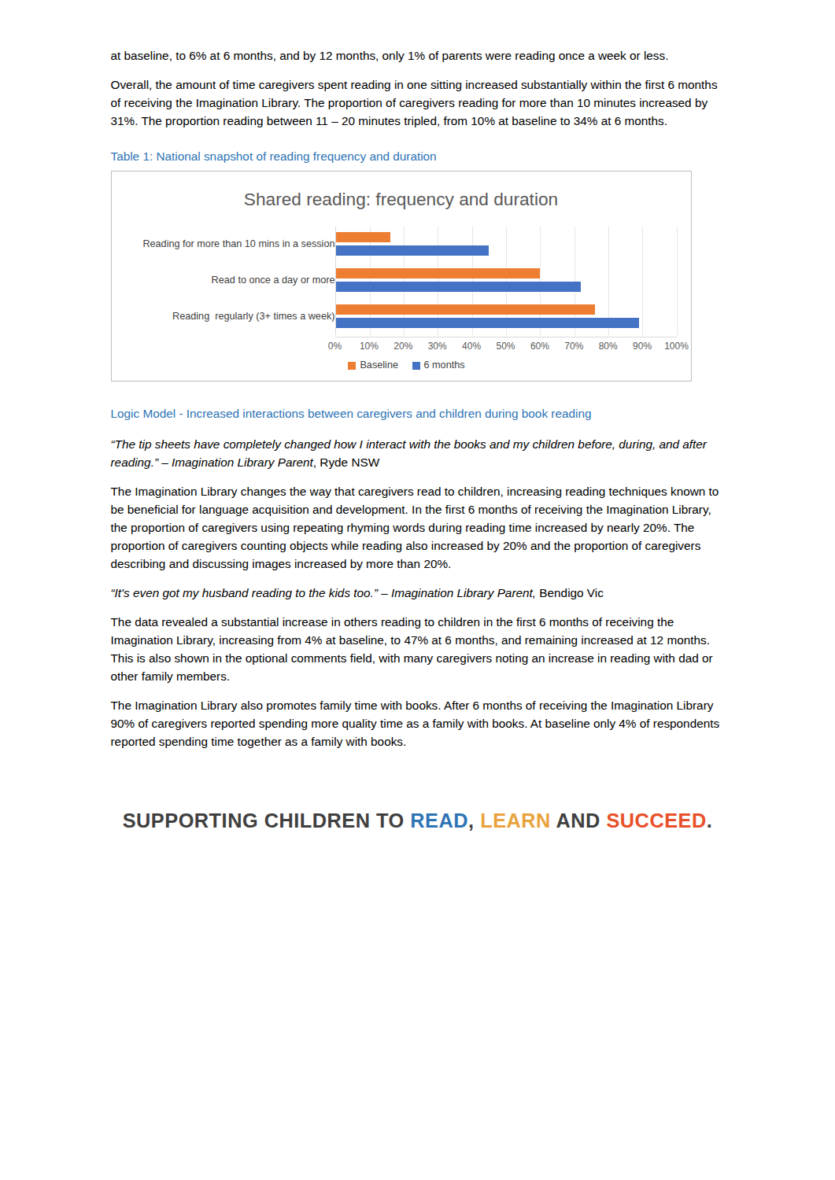at baseline, to 6% at 6 months, and by 12 months, only 1% of parents were reading once a week or less.
Overall, the amount of time caregivers spent reading in one sitting increased substantially within the first 6 months of receiving the Imagination Library. The proportion of caregivers reading for more than 10 minutes increased by 31%. The proportion reading between 11 – 20 minutes tripled, from 10% at baseline to 34% at 6 months.
Table 1: National snapshot of reading frequency and duration
Shared reading: frequency and duration
| Reading for more than 10 mins in a session | |
| Read to once a day or more | |
| Reading regularly (3+ times a week) | |
| | 0% 10% 20% 30% 40% 50% 60% 70% 80% 90% 100% |
Baseline 6 months
Logic Model - Increased interactions between caregivers and children during book reading
“The tip sheets have completely changed how I interact with the books and my children before, during, and after reading.” – Imagination Library Parent, Ryde NSW
The Imagination Library changes the way that caregivers read to children, increasing reading techniques known to be beneficial for language acquisition and development. In the first 6 months of receiving the Imagination Library, the proportion of caregivers using repeating rhyming words during reading time increased by nearly 20%. The proportion of caregivers counting objects while reading also increased by 20% and the proportion of caregivers describing and discussing images increased by more than 20%.
“It's even got my husband reading to the kids too.” – Imagination Library Parent, Bendigo Vic
The data revealed a substantial increase in others reading to children in the first 6 months of receiving the Imagination Library, increasing from 4% at baseline, to 47% at 6 months, and remaining increased at 12 months. This is also shown in the optional comments field, with many caregivers noting an increase in reading with dad or other family members.
The Imagination Library also promotes family time with books. After 6 months of receiving the Imagination Library 90% of caregivers reported spending more quality time as a family with books. At baseline only 4% of respondents reported spending time together as a family with books.
SUPPORTING CHILDREN TO READ, LEARN AND SUCCEED.